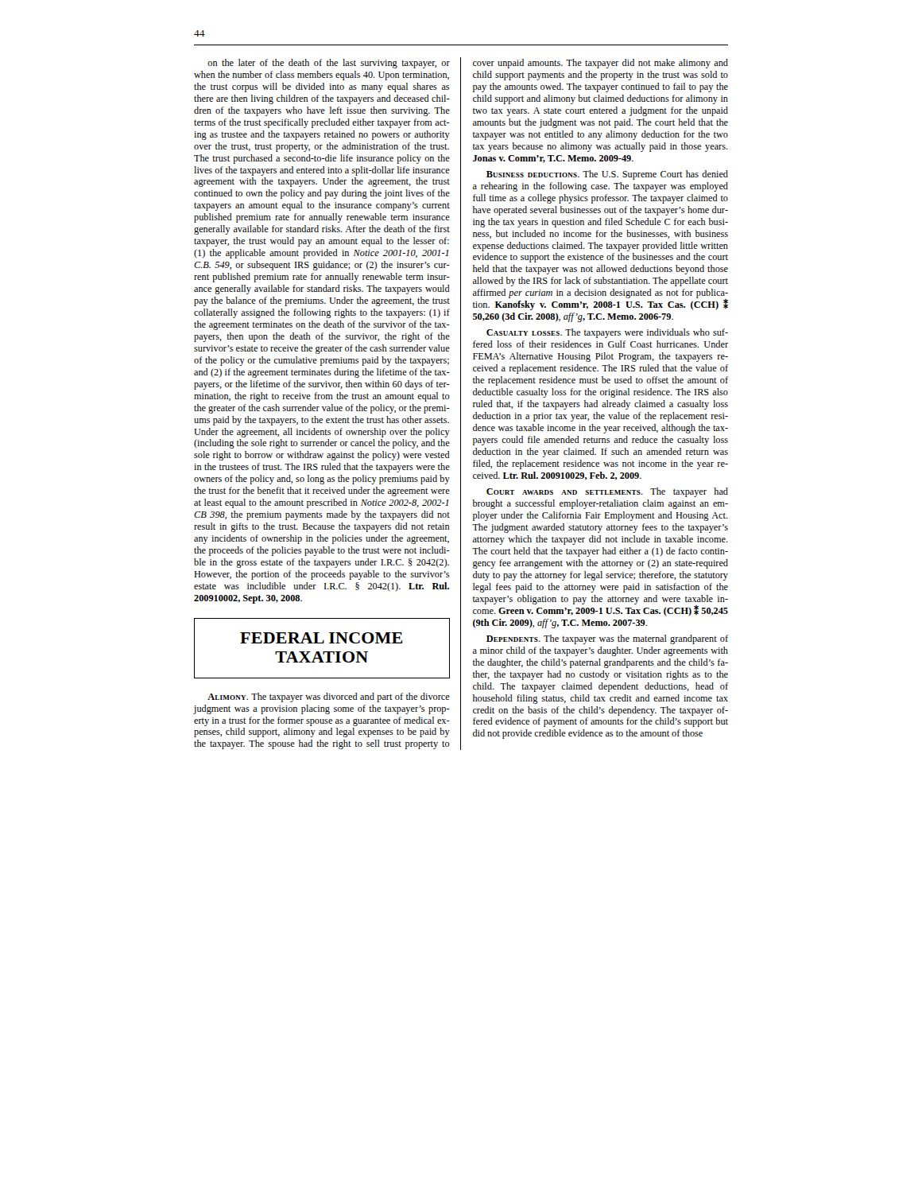44
on the later of the death of the last surviving taxpayer, or when the number of class members equals 40. Upon termination, the trust corpus will be divided into as many equal shares as there are then living children of the taxpayers and deceased children of the taxpayers who have left issue then surviving. The terms of the trust specifically precluded either taxpayer from acting as trustee and the taxpayers retained no powers or authority over the trust, trust property, or the administration of the trust. The trust purchased a second-to-die life insurance policy on the lives of the taxpayers and entered into a split-dollar life insurance agreement with the taxpayers. Under the agreement, the trust continued to own the policy and pay during the joint lives of the taxpayers an amount equal to the insurance company’s current published premium rate for annually renewable term insurance generally available for standard risks. After the death of the first taxpayer, the trust would pay an amount equal to the lesser of: (1) the applicable amount provided in Notice 2001-10, 2001-1 C.B. 549, or subsequent IRS guidance; or (2) the insurer’s current published premium rate for annually renewable term insurance generally available for standard risks. The taxpayers would pay the balance of the premiums. Under the agreement, the trust collaterally assigned the following rights to the taxpayers: (1) if the agreement terminates on the death of the survivor of the taxpayers, then upon the death of the survivor, the right of the survivor’s estate to receive the greater of the cash surrender value of the policy or the cumulative premiums paid by the taxpayers; and (2) if the agreement terminates during the lifetime of the taxpayers, or the lifetime of the survivor, then within 60 days of termination, the right to receive from the trust an amount equal to the greater of the cash surrender value of the policy, or the premiums paid by the taxpayers, to the extent the trust has other assets. Under the agreement, all incidents of ownership over the policy (including the sole right to surrender or cancel the policy, and the sole right to borrow or withdraw against the policy) were vested in the trustees of trust. The IRS ruled that the taxpayers were the owners of the policy and, so long as the policy premiums paid by the trust for the benefit that it received under the agreement were at least equal to the amount prescribed in Notice 2002-8, 2002-1 CB 398, the premium payments made by the taxpayers did not result in gifts to the trust. Because the taxpayers did not retain any incidents of ownership in the policies under the agreement, the proceeds of the policies payable to the trust were not includible in the gross estate of the taxpayers under I.R.C. § 2042(2). However, the portion of the proceeds payable to the survivor’s estate was includible under I.R.C. § 2042(1). Ltr. Rul. 200910002, Sept. 30, 2008.
FEDERAL INCOME
TAXATION
Alimony. The taxpayer was divorced and part of the divorce judgment was a provision placing some of the taxpayer’s property in a trust for the former spouse as a guarantee of medical expenses, child support, alimony and legal expenses to be paid by the taxpayer. The spouse had the right to sell trust property to cover unpaid amounts. The taxpayer did not make alimony and child support payments and the property in the trust was sold to pay the amounts owed. The taxpayer continued to fail to pay the child support and alimony but claimed deductions for alimony in two tax years. A state court entered a judgment for the unpaid amounts but the judgment was not paid. The court held that the taxpayer was not entitled to any alimony deduction for the two tax years because no alimony was actually paid in those years. Jonas v. Comm’r, T.C. Memo. 2009-49.
Business deductions. The U.S. Supreme Court has denied a rehearing in the following case. The taxpayer was employed full time as a college physics professor. The taxpayer claimed to have operated several businesses out of the taxpayer’s home during the tax years in question and filed Schedule C for each business, but included no income for the businesses, with business expense deductions claimed. The taxpayer provided little written evidence to support the existence of the businesses and the court held that the taxpayer was not allowed deductions beyond those allowed by the IRS for lack of substantiation. The appellate court affirmed per curiam in a decision designated as not for publication. Kanofsky v. Comm’r, 2008-1 U.S. Tax Cas. (CCH) ⁑ 50,260 (3d Cir. 2008), aff’g, T.C. Memo. 2006-79.
Casualty losses. The taxpayers were individuals who suffered loss of their residences in Gulf Coast hurricanes. Under FEMA’s Alternative Housing Pilot Program, the taxpayers received a replacement residence. The IRS ruled that the value of the replacement residence must be used to offset the amount of deductible casualty loss for the original residence. The IRS also ruled that, if the taxpayers had already claimed a casualty loss deduction in a prior tax year, the value of the replacement residence was taxable income in the year received, although the taxpayers could file amended returns and reduce the casualty loss deduction in the year claimed. If such an amended return was filed, the replacement residence was not income in the year received. Ltr. Rul. 200910029, Feb. 2, 2009.
Court awards and settlements. The taxpayer had brought a successful employer-retaliation claim against an employer under the California Fair Employment and Housing Act. The judgment awarded statutory attorney fees to the taxpayer’s attorney which the taxpayer did not include in taxable income. The court held that the taxpayer had either a (1) de facto contingency fee arrangement with the attorney or (2) an state-required duty to pay the attorney for legal service; therefore, the statutory legal fees paid to the attorney were paid in satisfaction of the taxpayer’s obligation to pay the attorney and were taxable income. Green v. Comm’r, 2009-1 U.S. Tax Cas. (CCH) ⁑ 50,245 (9th Cir. 2009), aff’g, T.C. Memo. 2007-39.
Dependents. The taxpayer was the maternal grandparent of a minor child of the taxpayer’s daughter. Under agreements with the daughter, the child’s paternal grandparents and the child’s father, the taxpayer had no custody or visitation rights as to the child. The taxpayer claimed dependent deductions, head of household filing status, child tax credit and earned income tax credit on the basis of the child’s dependency. The taxpayer offered evidence of payment of amounts for the child’s support but did not provide credible evidence as to the amount of those